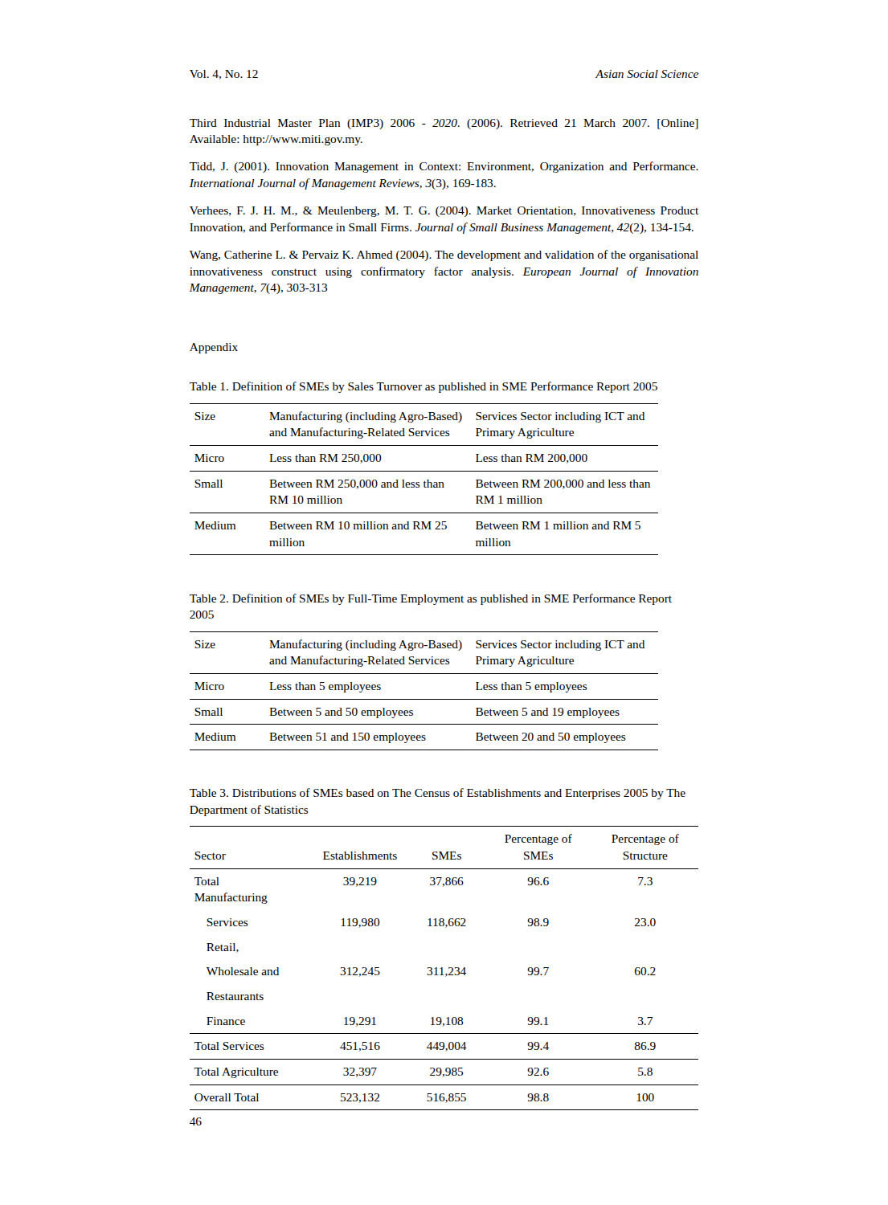Vol. 4, No. 12
Asian Social Science
Third Industrial Master Plan (IMP3) 2006 - 2020. (2006). Retrieved 21 March 2007. [Online] Available: http://www.miti.gov.my.
Tidd, J. (2001). Innovation Management in Context: Environment, Organization and Performance. International Journal of Management Reviews, 3(3), 169-183.
Verhees, F. J. H. M., & Meulenberg, M. T. G. (2004). Market Orientation, Innovativeness Product Innovation, and Performance in Small Firms. Journal of Small Business Management, 42(2), 134-154.
Wang, Catherine L. & Pervaiz K. Ahmed (2004). The development and validation of the organisational innovativeness construct using confirmatory factor analysis. European Journal of Innovation Management, 7(4), 303-313
Appendix
Table 1. Definition of SMEs by Sales Turnover as published in SME Performance Report 2005
| Size | Manufacturing (including Agro-Based) and Manufacturing-Related Services | Services Sector including ICT and Primary Agriculture |
| Micro | Less than RM 250,000 | Less than RM 200,000 |
| Small | Between RM 250,000 and less than RM 10 million | Between RM 200,000 and less than RM 1 million |
| Medium | Between RM 10 million and RM 25 million | Between RM 1 million and RM 5 million |
Table 2. Definition of SMEs by Full-Time Employment as published in SME Performance Report 2005
| Size | Manufacturing (including Agro-Based) and Manufacturing-Related Services | Services Sector including ICT and Primary Agriculture |
| Micro | Less than 5 employees | Less than 5 employees |
| Small | Between 5 and 50 employees | Between 5 and 19 employees |
| Medium | Between 51 and 150 employees | Between 20 and 50 employees |
Table 3. Distributions of SMEs based on The Census of Establishments and Enterprises 2005 by The Department of Statistics
| Sector | Establishments | SMEs | Percentage of SMEs | Percentage of Structure |
| --- | --- | --- | --- | --- |
| Total Manufacturing | 39,219 | 37,866 | 96.6 | 7.3 |
| Services | 119,980 | 118,662 | 98.9 | 23.0 |
| Retail, | | | | |
| Wholesale and | 312,245 | 311,234 | 99.7 | 60.2 |
| Restaurants | | | | |
| Finance | 19,291 | 19,108 | 99.1 | 3.7 |
| Total Services | 451,516 | 449,004 | 99.4 | 86.9 |
| Total Agriculture | 32,397 | 29,985 | 92.6 | 5.8 |
| Overall Total | 523,132 | 516,855 | 98.8 | 100 |
46